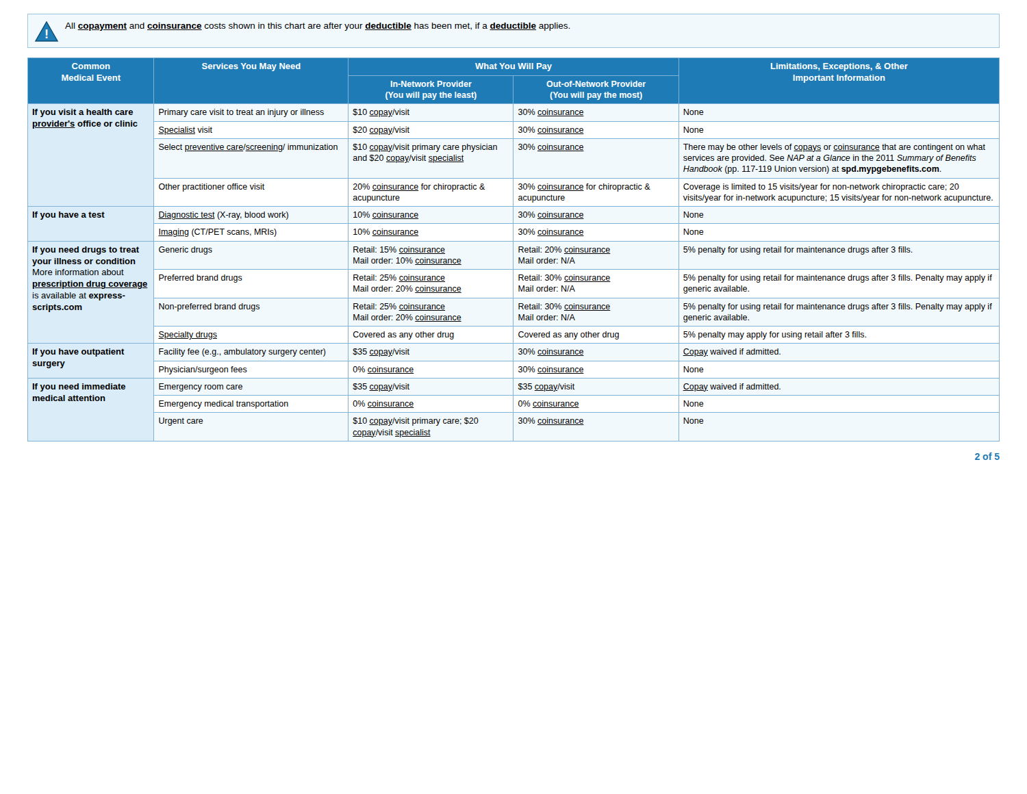!
All copayment and coinsurance costs shown in this chart are after your deductible has been met, if a deductible applies.
| Common Medical Event | Services You May Need | What You Will Pay | Limitations, Exceptions, & Other Important Information |
| --- | --- | --- | --- |
| In-Network Provider (You will pay the least) | Out-of-Network Provider (You will pay the most) |
| If you visit a health care provider's office or clinic | Primary care visit to treat an injury or illness | $10 copay /visit | 30% coinsurance | None |
| Specialist visit | $20 copay /visit | 30% coinsurance | None |
| Select preventive care / screening / immunization | $10 copay /visit primary care physician and $20 copay /visit specialist | 30% coinsurance | There may be other levels of copays or coinsurance that are contingent on what services are provided. See NAP at a Glance in the 2011 Summary of Benefits Handbook (pp. 117-119 Union version) at spd.mypgebenefits.com . |
| Other practitioner office visit | 20% coinsurance for chiropractic & acupuncture | 30% coinsurance for chiropractic & acupuncture | Coverage is limited to 15 visits/year for non-network chiropractic care; 20 visits/year for in-network acupuncture; 15 visits/year for non-network acupuncture. |
| If you have a test | Diagnostic test (X-ray, blood work) | 10% coinsurance | 30% coinsurance | None |
| Imaging (CT/PET scans, MRIs) | 10% coinsurance | 30% coinsurance | None |
| If you need drugs to treat your illness or condition More information about prescription drug coverage is available at express-scripts.com | Generic drugs | Retail: 15% coinsurance Mail order: 10% coinsurance | Retail: 20% coinsurance Mail order: N/A | 5% penalty for using retail for maintenance drugs after 3 fills. |
| Preferred brand drugs | Retail: 25% coinsurance Mail order: 20% coinsurance | Retail: 30% coinsurance Mail order: N/A | 5% penalty for using retail for maintenance drugs after 3 fills. Penalty may apply if generic available. |
| Non-preferred brand drugs | Retail: 25% coinsurance Mail order: 20% coinsurance | Retail: 30% coinsurance Mail order: N/A | 5% penalty for using retail for maintenance drugs after 3 fills. Penalty may apply if generic available. |
| Specialty drugs | Covered as any other drug | Covered as any other drug | 5% penalty may apply for using retail after 3 fills. |
| If you have outpatient surgery | Facility fee (e.g., ambulatory surgery center) | $35 copay /visit | 30% coinsurance | Copay waived if admitted. |
| Physician/surgeon fees | 0% coinsurance | 30% coinsurance | None |
| If you need immediate medical attention | Emergency room care | $35 copay /visit | $35 copay /visit | Copay waived if admitted. |
| Emergency medical transportation | 0% coinsurance | 0% coinsurance | None |
| Urgent care | $10 copay /visit primary care; $20 copay /visit specialist | 30% coinsurance | None |
2 of 5